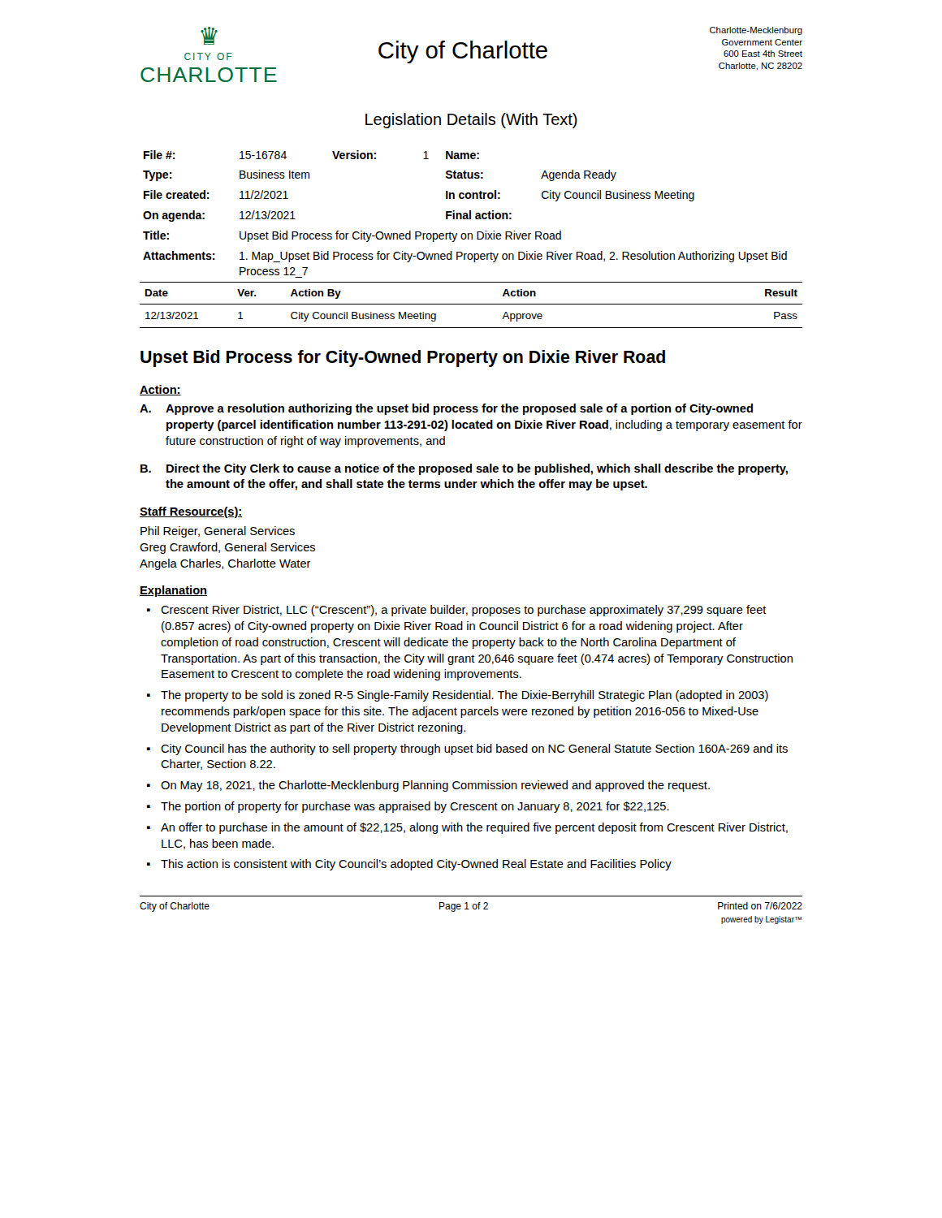♛
CITY OF
CHARLOTTE
City of Charlotte
Charlotte-Mecklenburg
Government Center
600 East 4th Street
Charlotte, NC 28202
Legislation Details (With Text)
| File #: | 15-16784 | Version: | 1 | Name: | |
| Type: | Business Item | Status: | Agenda Ready |
| File created: | 11/2/2021 | In control: | City Council Business Meeting |
| On agenda: | 12/13/2021 | Final action: | |
| Title: | Upset Bid Process for City-Owned Property on Dixie River Road |
| Attachments: | 1. Map_Upset Bid Process for City-Owned Property on Dixie River Road, 2. Resolution Authorizing Upset Bid Process 12_7 |
| Date | Ver. | Action By | Action | Result |
| --- | --- | --- | --- | --- |
| 12/13/2021 | 1 | City Council Business Meeting | Approve | Pass |
Upset Bid Process for City-Owned Property on Dixie River Road
Action:
A.
Approve a resolution authorizing the upset bid process for the proposed sale of a portion of City-owned property (parcel identification number 113-291-02) located on Dixie River Road, including a temporary easement for future construction of right of way improvements, and
B.
Direct the City Clerk to cause a notice of the proposed sale to be published, which shall describe the property, the amount of the offer, and shall state the terms under which the offer may be upset.
Staff Resource(s):
Phil Reiger, General Services
Greg Crawford, General Services
Angela Charles, Charlotte Water
Explanation
Crescent River District, LLC (“Crescent”), a private builder, proposes to purchase approximately 37,299 square feet (0.857 acres) of City-owned property on Dixie River Road in Council District 6 for a road widening project. After completion of road construction, Crescent will dedicate the property back to the North Carolina Department of Transportation. As part of this transaction, the City will grant 20,646 square feet (0.474 acres) of Temporary Construction Easement to Crescent to complete the road widening improvements.
The property to be sold is zoned R-5 Single-Family Residential. The Dixie-Berryhill Strategic Plan (adopted in 2003) recommends park/open space for this site. The adjacent parcels were rezoned by petition 2016-056 to Mixed-Use Development District as part of the River District rezoning.
City Council has the authority to sell property through upset bid based on NC General Statute Section 160A-269 and its Charter, Section 8.22.
On May 18, 2021, the Charlotte-Mecklenburg Planning Commission reviewed and approved the request.
The portion of property for purchase was appraised by Crescent on January 8, 2021 for $22,125.
An offer to purchase in the amount of $22,125, along with the required five percent deposit from Crescent River District, LLC, has been made.
This action is consistent with City Council’s adopted City-Owned Real Estate and Facilities Policy
City of Charlotte
Page 1 of 2
Printed on 7/6/2022
powered by Legistar™